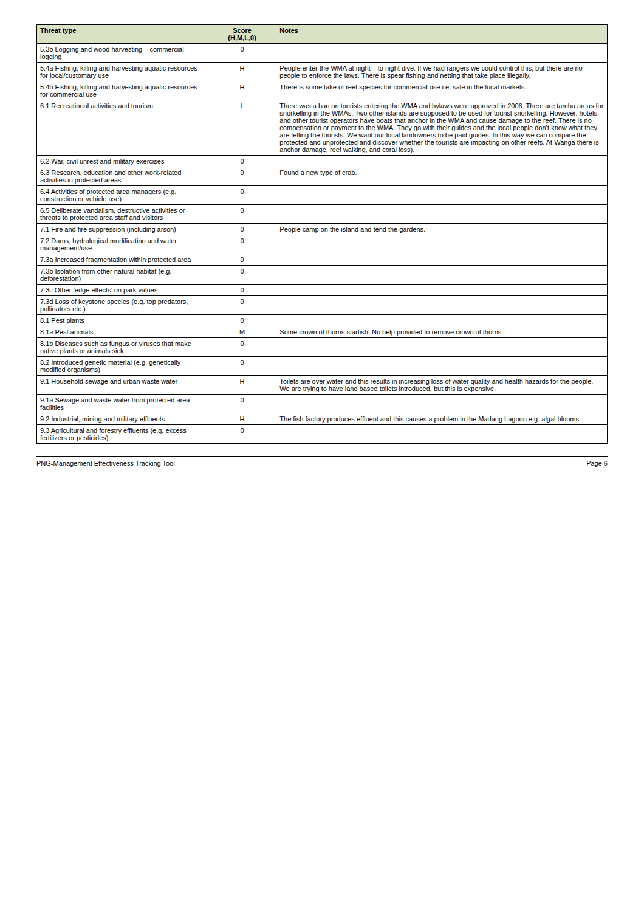| Threat type | Score (H,M,L,0) | Notes |
| --- | --- | --- |
| 5.3b Logging and wood harvesting – commercial logging | 0 | |
| 5.4a Fishing, killing and harvesting aquatic resources for local/customary use | H | People enter the WMA at night – to night dive. If we had rangers we could control this, but there are no people to enforce the laws. There is spear fishing and netting that take place illegally. |
| 5.4b Fishing, killing and harvesting aquatic resources for commercial use | H | There is some take of reef species for commercial use i.e. sale in the local markets. |
| 6.1 Recreational activities and tourism | L | There was a ban on tourists entering the WMA and bylaws were approved in 2006. There are tambu areas for snorkelling in the WMAs. Two other islands are supposed to be used for tourist snorkelling. However, hotels and other tourist operators have boats that anchor in the WMA and cause damage to the reef. There is no compensation or payment to the WMA. They go with their guides and the local people don’t know what they are telling the tourists. We want our local landowners to be paid guides. In this way we can compare the protected and unprotected and discover whether the tourists are impacting on other reefs. At Wanga there is anchor damage, reef walking, and coral loss). |
| 6.2 War, civil unrest and military exercises | 0 | |
| 6.3 Research, education and other work-related activities in protected areas | 0 | Found a new type of crab. |
| 6.4 Activities of protected area managers (e.g. construction or vehicle use) | 0 | |
| 6.5 Deliberate vandalism, destructive activities or threats to protected area staff and visitors | 0 | |
| 7.1 Fire and fire suppression (including arson) | 0 | People camp on the island and tend the gardens. |
| 7.2 Dams, hydrological modification and water management/use | 0 | |
| 7.3a Increased fragmentation within protected area | 0 | |
| 7.3b Isolation from other natural habitat (e.g. deforestation) | 0 | |
| 7.3c Other ‘edge effects’ on park values | 0 | |
| 7.3d Loss of keystone species (e.g. top predators, pollinators etc.) | 0 | |
| 8.1 Pest plants | 0 | |
| 8.1a Pest animals | M | Some crown of thorns starfish. No help provided to remove crown of thorns. |
| 8.1b Diseases such as fungus or viruses that make native plants or animals sick | 0 | |
| 8.2 Introduced genetic material (e.g. genetically modified organisms) | 0 | |
| 9.1 Household sewage and urban waste water | H | Toilets are over water and this results in increasing loss of water quality and health hazards for the people. We are trying to have land based toilets introduced, but this is expensive. |
| 9.1a Sewage and waste water from protected area facilities | 0 | |
| 9.2 Industrial, mining and military effluents | H | The fish factory produces effluent and this causes a problem in the Madang Lagoon e.g. algal blooms. |
| 9.3 Agricultural and forestry effluents (e.g. excess fertilizers or pesticides) | 0 | |
PNG-Management Effectiveness Tracking Tool Page 6